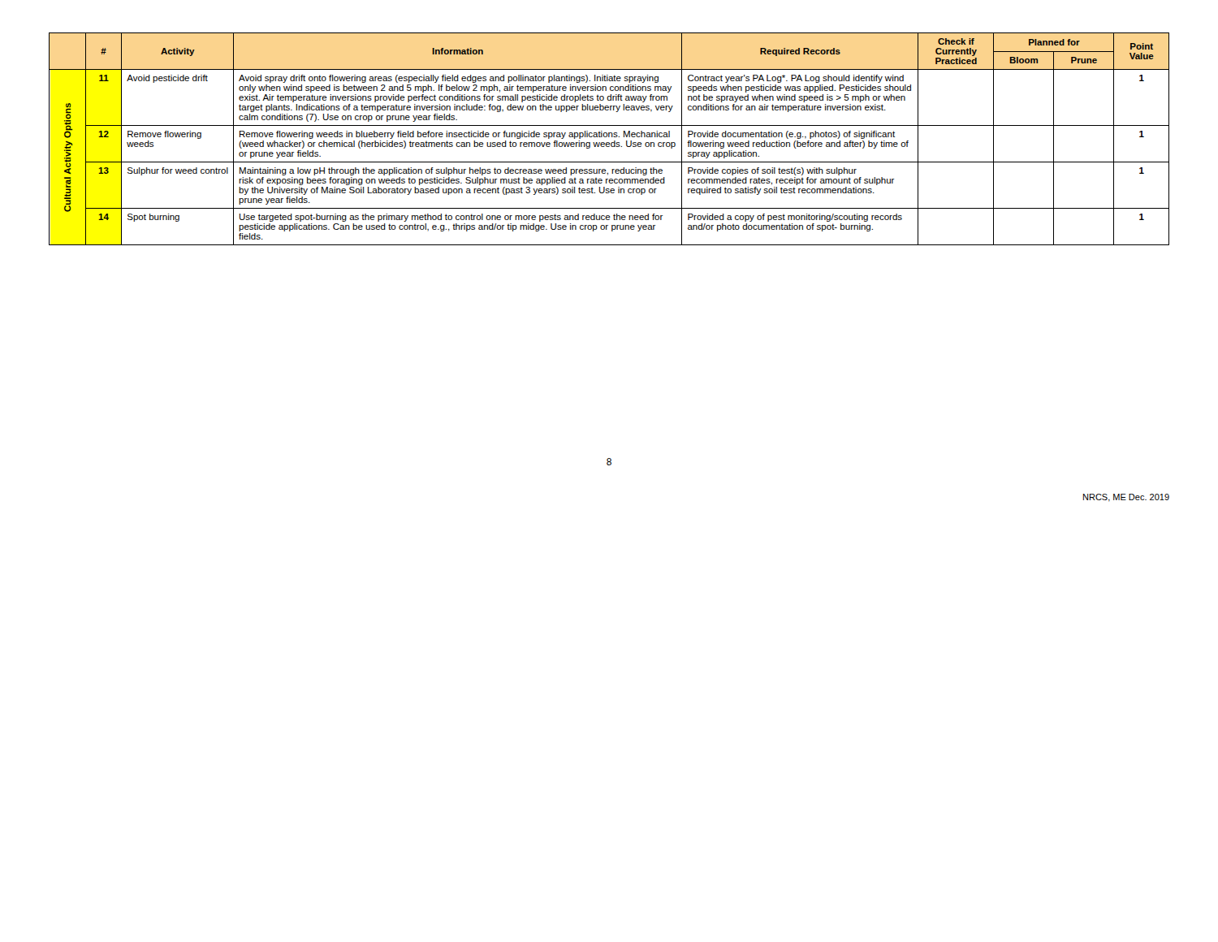| | # | Activity | Information | Required Records | Check if Currently Practiced | Planned for | Point Value |
| --- | --- | --- | --- | --- | --- | --- | --- |
| Bloom | Prune |
| Cultural Activity Options | 11 | Avoid pesticide drift | Avoid spray drift onto flowering areas (especially field edges and pollinator plantings). Initiate spraying only when wind speed is between 2 and 5 mph. If below 2 mph, air temperature inversion conditions may exist. Air temperature inversions provide perfect conditions for small pesticide droplets to drift away from target plants. Indications of a temperature inversion include: fog, dew on the upper blueberry leaves, very calm conditions (7). Use on crop or prune year fields. | Contract year's PA Log*. PA Log should identify wind speeds when pesticide was applied. Pesticides should not be sprayed when wind speed is > 5 mph or when conditions for an air temperature inversion exist. | | | | 1 |
| 12 | Remove flowering weeds | Remove flowering weeds in blueberry field before insecticide or fungicide spray applications. Mechanical (weed whacker) or chemical (herbicides) treatments can be used to remove flowering weeds. Use on crop or prune year fields. | Provide documentation (e.g., photos) of significant flowering weed reduction (before and after) by time of spray application. | | | | 1 |
| 13 | Sulphur for weed control | Maintaining a low pH through the application of sulphur helps to decrease weed pressure, reducing the risk of exposing bees foraging on weeds to pesticides. Sulphur must be applied at a rate recommended by the University of Maine Soil Laboratory based upon a recent (past 3 years) soil test. Use in crop or prune year fields. | Provide copies of soil test(s) with sulphur recommended rates, receipt for amount of sulphur required to satisfy soil test recommendations. | | | | 1 |
| 14 | Spot burning | Use targeted spot-burning as the primary method to control one or more pests and reduce the need for pesticide applications. Can be used to control, e.g., thrips and/or tip midge. Use in crop or prune year fields. | Provided a copy of pest monitoring/scouting records and/or photo documentation of spot- burning. | | | | 1 |
8
NRCS, ME Dec. 2019